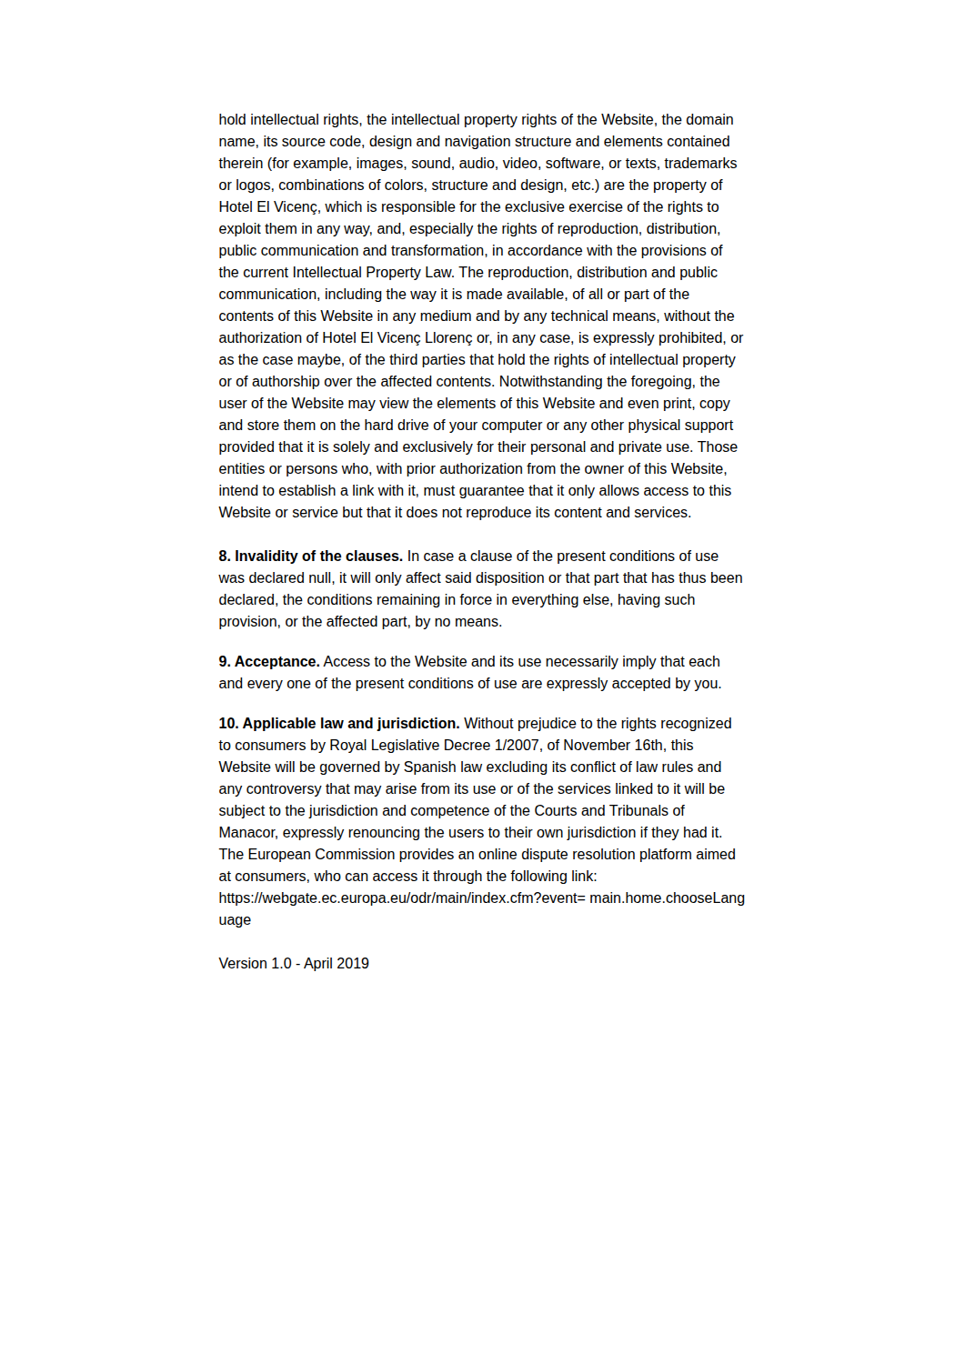hold intellectual rights, the intellectual property rights of the Website, the domain name, its source code, design and navigation structure and elements contained therein (for example, images, sound, audio, video, software, or texts, trademarks or logos, combinations of colors, structure and design, etc.) are the property of Hotel El Vicenç, which is responsible for the exclusive exercise of the rights to exploit them in any way, and, especially the rights of reproduction, distribution, public communication and transformation, in accordance with the provisions of the current Intellectual Property Law. The reproduction, distribution and public communication, including the way it is made available, of all or part of the contents of this Website in any medium and by any technical means, without the authorization of Hotel El Vicenç Llorenç or, in any case, is expressly prohibited, or as the case maybe, of the third parties that hold the rights of intellectual property or of authorship over the affected contents. Notwithstanding the foregoing, the user of the Website may view the elements of this Website and even print, copy and store them on the hard drive of your computer or any other physical support provided that it is solely and exclusively for their personal and private use. Those entities or persons who, with prior authorization from the owner of this Website, intend to establish a link with it, must guarantee that it only allows access to this Website or service but that it does not reproduce its content and services.
8. Invalidity of the clauses. In case a clause of the present conditions of use was declared null, it will only affect said disposition or that part that has thus been declared, the conditions remaining in force in everything else, having such provision, or the affected part, by no means.
9. Acceptance. Access to the Website and its use necessarily imply that each and every one of the present conditions of use are expressly accepted by you.
10. Applicable law and jurisdiction. Without prejudice to the rights recognized to consumers by Royal Legislative Decree 1/2007, of November 16th, this Website will be governed by Spanish law excluding its conflict of law rules and any controversy that may arise from its use or of the services linked to it will be subject to the jurisdiction and competence of the Courts and Tribunals of Manacor, expressly renouncing the users to their own jurisdiction if they had it.
The European Commission provides an online dispute resolution platform aimed at consumers, who can access it through the following link:
https://webgate.ec.europa.eu/odr/main/index.cfm?event= main.home.chooseLanguage
Version 1.0 - April 2019